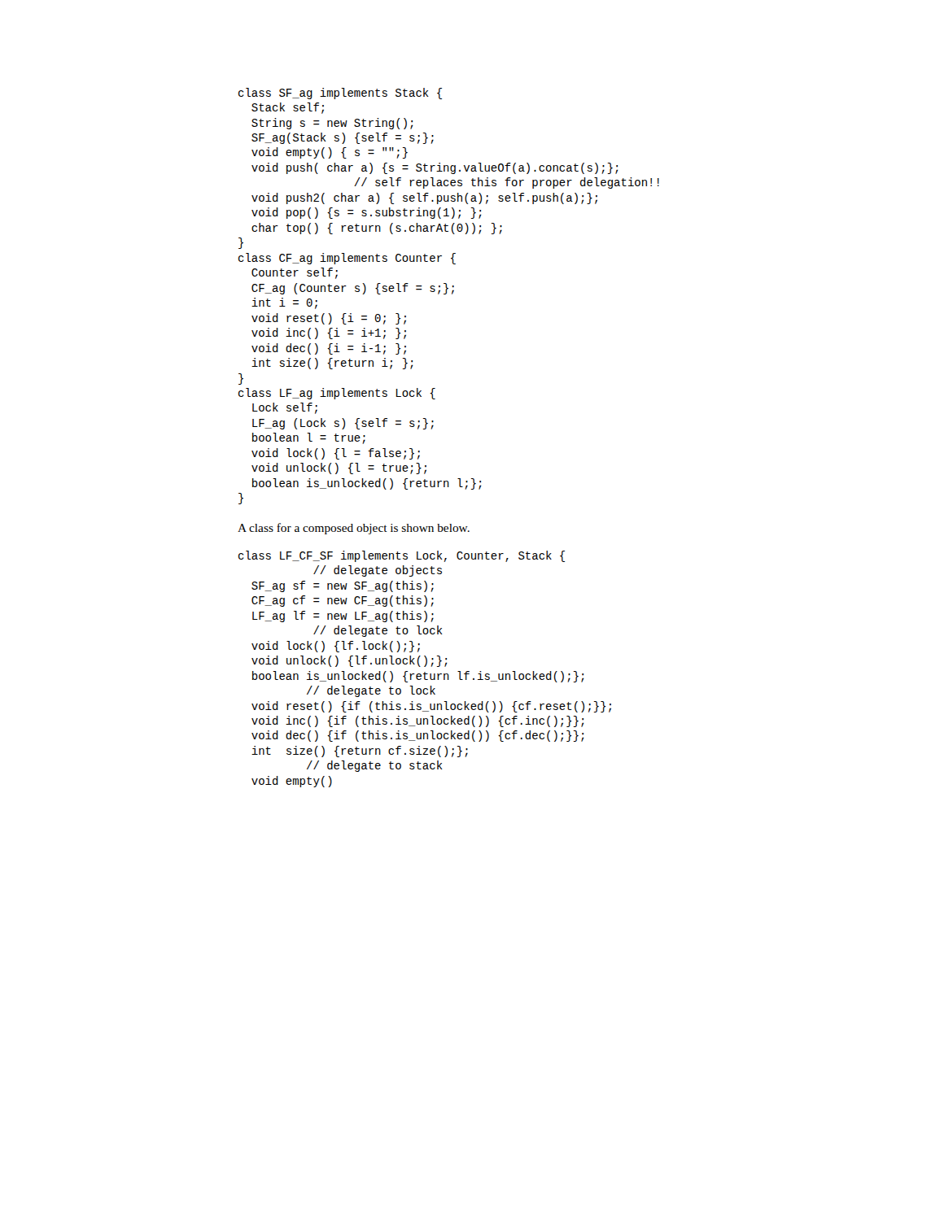class SF_ag implements Stack {
  Stack self;
  String s = new String();
  SF_ag(Stack s) {self = s;};
  void empty() { s = "";}
  void push( char a) {s = String.valueOf(a).concat(s);};
                 // self replaces this for proper delegation!!
  void push2( char a) { self.push(a); self.push(a);};
  void pop() {s = s.substring(1); };
  char top() { return (s.charAt(0)); };
}
class CF_ag implements Counter {
  Counter self;
  CF_ag (Counter s) {self = s;};
  int i = 0;
  void reset() {i = 0; };
  void inc() {i = i+1; };
  void dec() {i = i-1; };
  int size() {return i; };
}
class LF_ag implements Lock {
  Lock self;
  LF_ag (Lock s) {self = s;};
  boolean l = true;
  void lock() {l = false;};
  void unlock() {l = true;};
  boolean is_unlocked() {return l;};
}
A class for a composed object is shown below.
class LF_CF_SF implements Lock, Counter, Stack {
           // delegate objects
  SF_ag sf = new SF_ag(this);
  CF_ag cf = new CF_ag(this);
  LF_ag lf = new LF_ag(this);
           // delegate to lock
  void lock() {lf.lock();};
  void unlock() {lf.unlock();};
  boolean is_unlocked() {return lf.is_unlocked();};
          // delegate to lock
  void reset() {if (this.is_unlocked()) {cf.reset();}};
  void inc() {if (this.is_unlocked()) {cf.inc();}};
  void dec() {if (this.is_unlocked()) {cf.dec();}};
  int  size() {return cf.size();};
          // delegate to stack
  void empty()